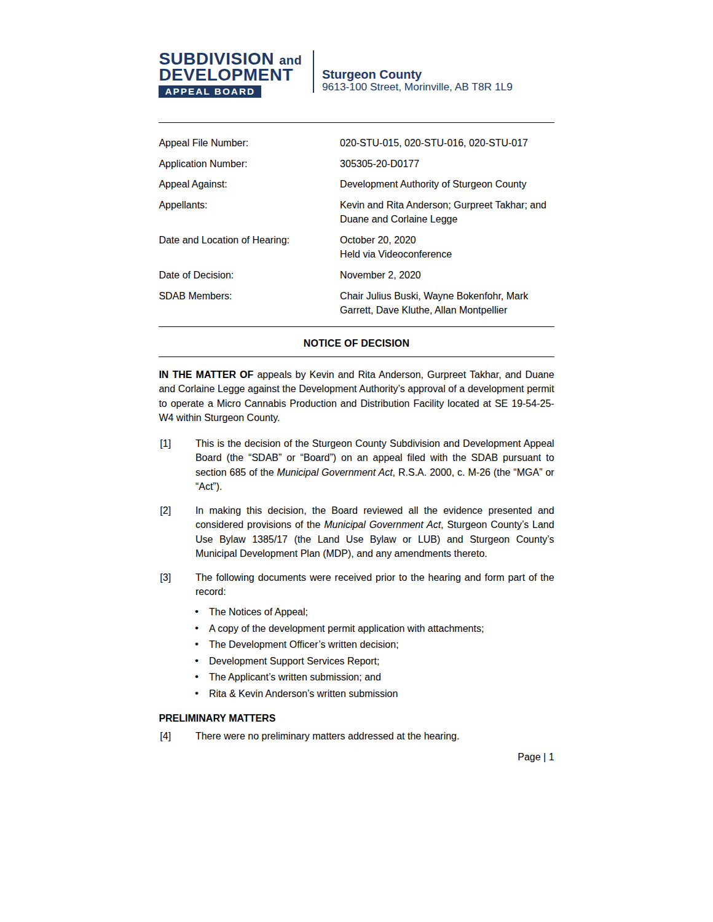SUBDIVISION and
DEVELOPMENT
APPEAL BOARD
Sturgeon County
9613-100 Street, Morinville, AB T8R 1L9
| Appeal File Number: | 020-STU-015, 020-STU-016, 020-STU-017 |
| Application Number: | 305305-20-D0177 |
| Appeal Against: | Development Authority of Sturgeon County |
| Appellants: | Kevin and Rita Anderson; Gurpreet Takhar; and Duane and Corlaine Legge |
| Date and Location of Hearing: | October 20, 2020 Held via Videoconference |
| Date of Decision: | November 2, 2020 |
| SDAB Members: | Chair Julius Buski, Wayne Bokenfohr, Mark Garrett, Dave Kluthe, Allan Montpellier |
NOTICE OF DECISION
IN THE MATTER OF appeals by Kevin and Rita Anderson, Gurpreet Takhar, and Duane and Corlaine Legge against the Development Authority’s approval of a development permit to operate a Micro Cannabis Production and Distribution Facility located at SE 19-54-25-W4 within Sturgeon County.
[1]
This is the decision of the Sturgeon County Subdivision and Development Appeal Board (the “SDAB” or “Board”) on an appeal filed with the SDAB pursuant to section 685 of the Municipal Government Act, R.S.A. 2000, c. M-26 (the “MGA” or “Act”).
[2]
In making this decision, the Board reviewed all the evidence presented and considered provisions of the Municipal Government Act, Sturgeon County’s Land Use Bylaw 1385/17 (the Land Use Bylaw or LUB) and Sturgeon County’s Municipal Development Plan (MDP), and any amendments thereto.
[3]
The following documents were received prior to the hearing and form part of the record:
The Notices of Appeal;
A copy of the development permit application with attachments;
The Development Officer’s written decision;
Development Support Services Report;
The Applicant’s written submission; and
Rita & Kevin Anderson’s written submission
PRELIMINARY MATTERS
[4]
There were no preliminary matters addressed at the hearing.
Page | 1